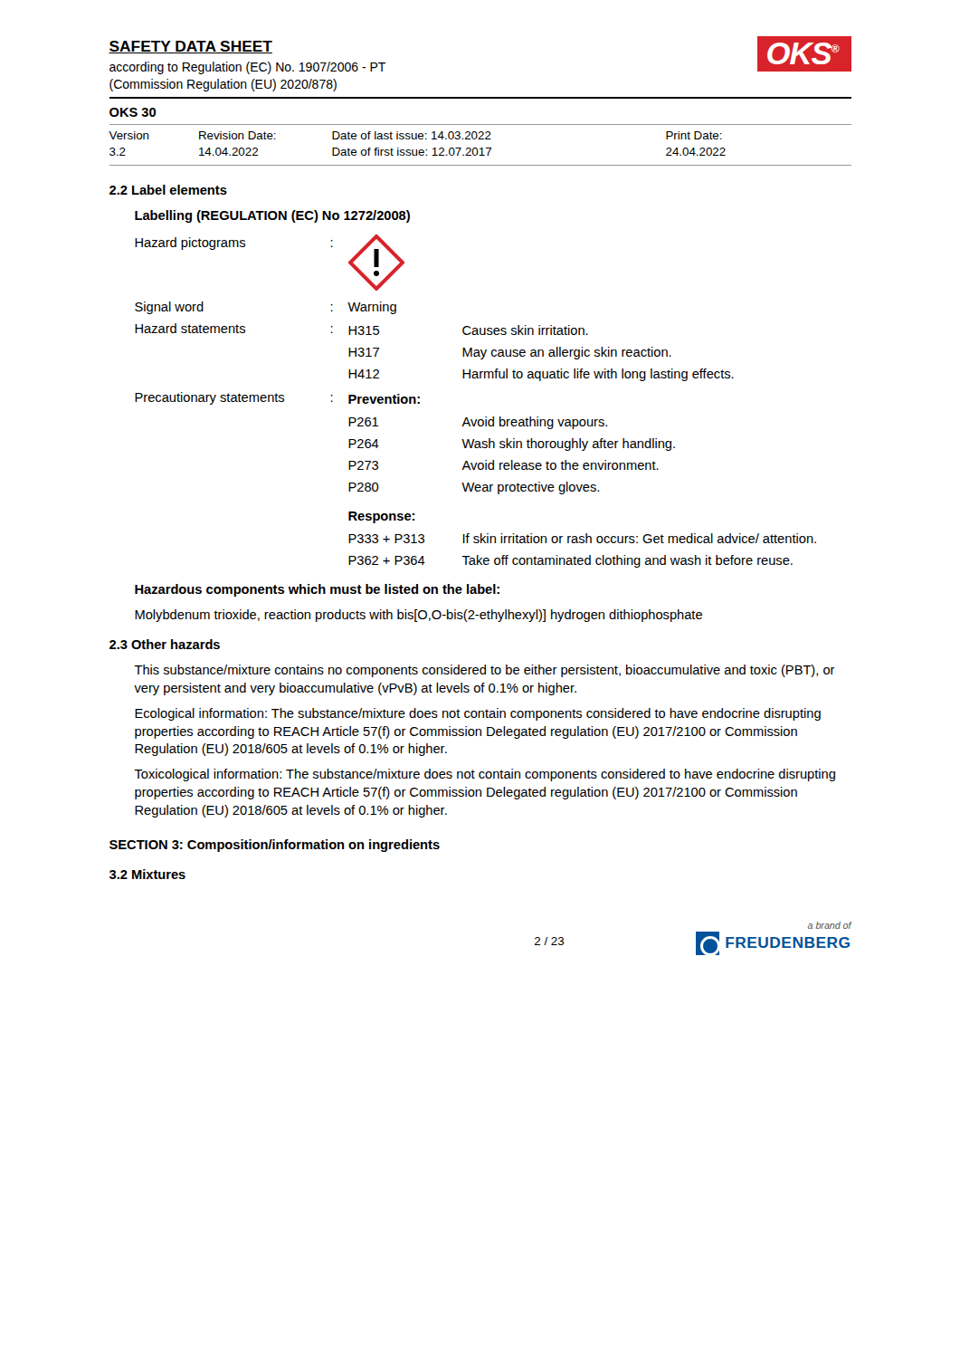SAFETY DATA SHEET
according to Regulation (EC) No. 1907/2006 - PT
(Commission Regulation (EU) 2020/878)
OKS®
OKS 30
| Version 3.2 | Revision Date: 14.04.2022 | Date of last issue: 14.03.2022 Date of first issue: 12.07.2017 | Print Date: 24.04.2022 |
2.2 Label elements
Labelling (REGULATION (EC) No 1272/2008)
| Hazard pictograms | : | |
| Signal word | : | Warning |
| Hazard statements | : | / H315 / Causes skin irritation. / / H317 / May cause an allergic skin reaction. / / H412 / Harmful to aquatic life with long lasting effects. / |
| Precautionary statements | : | Prevention: / P261 / Avoid breathing vapours. / / P264 / Wash skin thoroughly after handling. / / P273 / Avoid release to the environment. / / P280 / Wear protective gloves. / Response: / P333 + P313 / If skin irritation or rash occurs: Get medical advice/ attention. / / P362 + P364 / Take off contaminated clothing and wash it before reuse. / |
Hazardous components which must be listed on the label:
Molybdenum trioxide, reaction products with bis[O,O-bis(2-ethylhexyl)] hydrogen dithiophosphate
2.3 Other hazards
This substance/mixture contains no components considered to be either persistent, bioaccumulative and toxic (PBT), or very persistent and very bioaccumulative (vPvB) at levels of 0.1% or higher.
Ecological information: The substance/mixture does not contain components considered to have endocrine disrupting properties according to REACH Article 57(f) or Commission Delegated regulation (EU) 2017/2100 or Commission Regulation (EU) 2018/605 at levels of 0.1% or higher.
Toxicological information: The substance/mixture does not contain components considered to have endocrine disrupting properties according to REACH Article 57(f) or Commission Delegated regulation (EU) 2017/2100 or Commission Regulation (EU) 2018/605 at levels of 0.1% or higher.
SECTION 3: Composition/information on ingredients
3.2 Mixtures
2 / 23
a brand of
FREUDENBERG